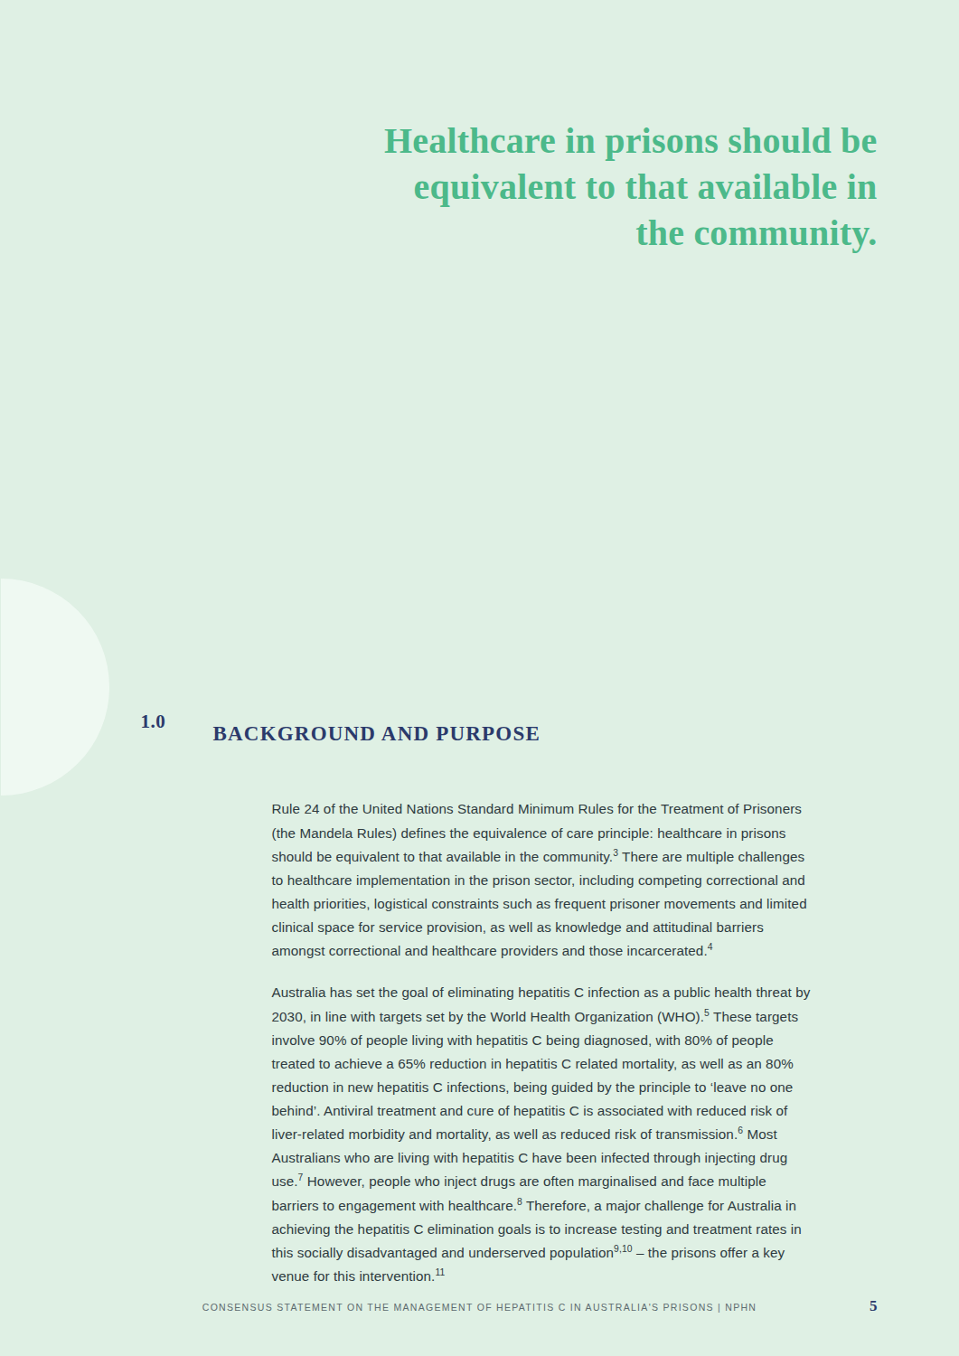Healthcare in prisons should be equivalent to that available in the community.
1.0
BACKGROUND AND PURPOSE
Rule 24 of the United Nations Standard Minimum Rules for the Treatment of Prisoners (the Mandela Rules) defines the equivalence of care principle: healthcare in prisons should be equivalent to that available in the community.3 There are multiple challenges to healthcare implementation in the prison sector, including competing correctional and health priorities, logistical constraints such as frequent prisoner movements and limited clinical space for service provision, as well as knowledge and attitudinal barriers amongst correctional and healthcare providers and those incarcerated.4
Australia has set the goal of eliminating hepatitis C infection as a public health threat by 2030, in line with targets set by the World Health Organization (WHO).5 These targets involve 90% of people living with hepatitis C being diagnosed, with 80% of people treated to achieve a 65% reduction in hepatitis C related mortality, as well as an 80% reduction in new hepatitis C infections, being guided by the principle to ‘leave no one behind’. Antiviral treatment and cure of hepatitis C is associated with reduced risk of liver-related morbidity and mortality, as well as reduced risk of transmission.6 Most Australians who are living with hepatitis C have been infected through injecting drug use.7 However, people who inject drugs are often marginalised and face multiple barriers to engagement with healthcare.8 Therefore, a major challenge for Australia in achieving the hepatitis C elimination goals is to increase testing and treatment rates in this socially disadvantaged and underserved population9,10 – the prisons offer a key venue for this intervention.11
Consensus Statement on the Management of Hepatitis C in Australia's Prisons | NPHN 5